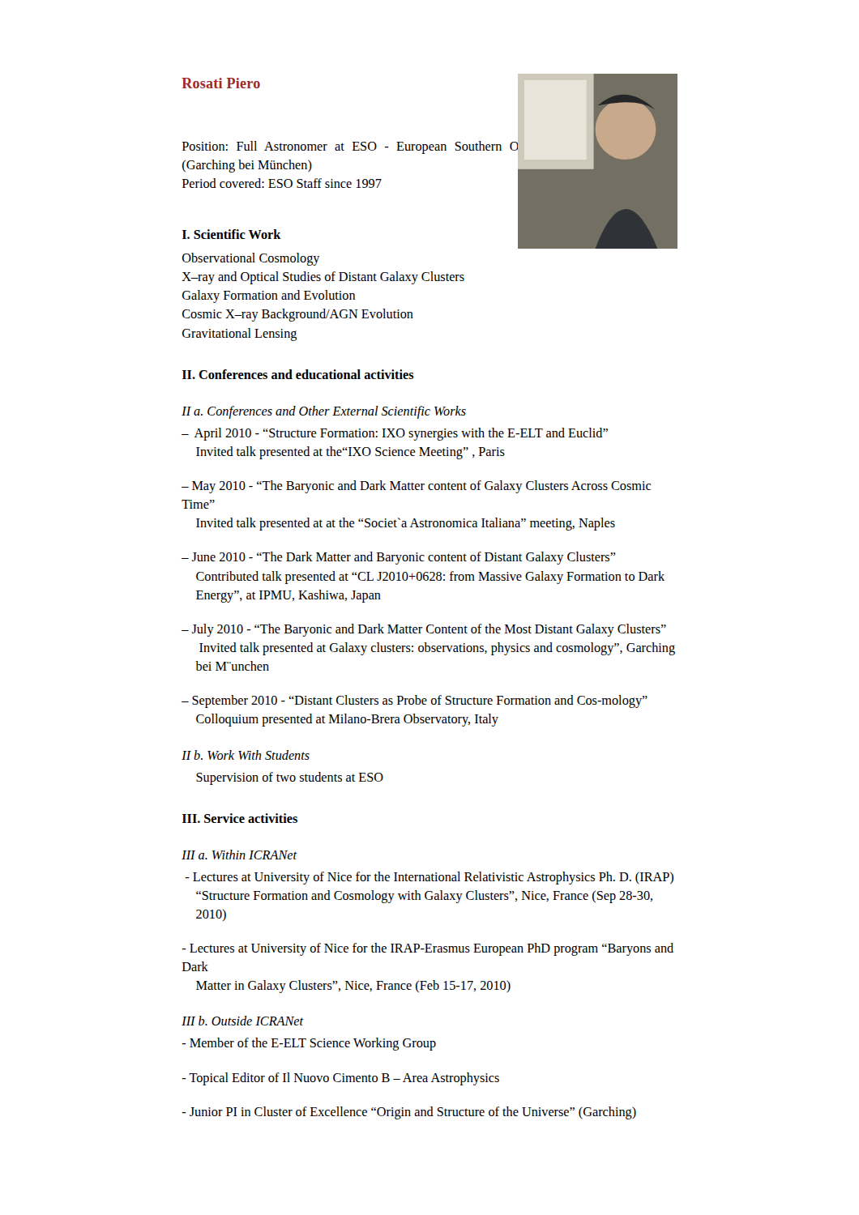Rosati Piero
Position: Full Astronomer at ESO - European Southern Observatory (Garching bei München)
Period covered: ESO Staff since 1997
I. Scientific Work
Observational Cosmology
X–ray and Optical Studies of Distant Galaxy Clusters
Galaxy Formation and Evolution
Cosmic X–ray Background/AGN Evolution
Gravitational Lensing
II. Conferences and educational activities
II a. Conferences and Other External Scientific Works
– April 2010 - “Structure Formation: IXO synergies with the E-ELT and Euclid”
Invited talk presented at the“IXO Science Meeting” , Paris
– May 2010 - “The Baryonic and Dark Matter content of Galaxy Clusters Across Cosmic Time”
Invited talk presented at at the “Societ`a Astronomica Italiana” meeting, Naples
– June 2010 - “The Dark Matter and Baryonic content of Distant Galaxy Clusters”
Contributed talk presented at “CL J2010+0628: from Massive Galaxy Formation to Dark Energy”, at IPMU, Kashiwa, Japan
– July 2010 - “The Baryonic and Dark Matter Content of the Most Distant Galaxy Clusters”
Invited talk presented at Galaxy clusters: observations, physics and cosmology”, Garching bei M¨unchen
– September 2010 - “Distant Clusters as Probe of Structure Formation and Cos-mology”
Colloquium presented at Milano-Brera Observatory, Italy
II b. Work With Students
Supervision of two students at ESO
III. Service activities
III a. Within ICRANet
- Lectures at University of Nice for the International Relativistic Astrophysics Ph. D. (IRAP)
“Structure Formation and Cosmology with Galaxy Clusters”, Nice, France (Sep 28-30, 2010)
- Lectures at University of Nice for the IRAP-Erasmus European PhD program “Baryons and Dark
Matter in Galaxy Clusters”, Nice, France (Feb 15-17, 2010)
III b. Outside ICRANet
- Member of the E-ELT Science Working Group
- Topical Editor of Il Nuovo Cimento B – Area Astrophysics
- Junior PI in Cluster of Excellence “Origin and Structure of the Universe” (Garching)